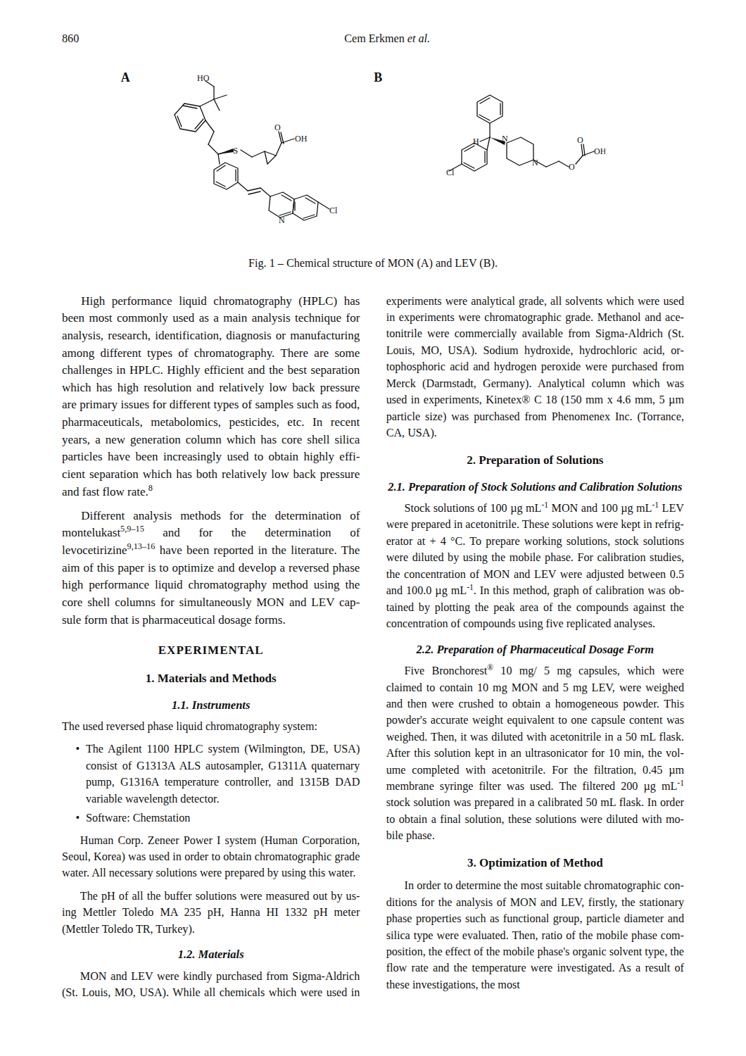860 Cem Erkmen et al.
A Structure of montelukast (MON) HO S O OH N Cl
B Structure of levocetirizine (LEV) H Cl N N O O OH
Fig. 1 – Chemical structure of MON (A) and LEV (B).
High performance liquid chromatography (HPLC) has been most commonly used as a main analysis technique for analysis, research, identification, diagnosis or manufacturing among different types of chromatography. There are some challenges in HPLC. Highly efficient and the best separation which has high resolution and relatively low back pressure are primary issues for different types of samples such as food, pharmaceuticals, metabolomics, pesticides, etc. In recent years, a new generation column which has core shell silica particles have been increasingly used to obtain highly efficient separation which has both relatively low back pressure and fast flow rate.8
Different analysis methods for the determination of montelukast5,9–15 and for the determination of levocetirizine9,13–16 have been reported in the literature. The aim of this paper is to optimize and develop a reversed phase high performance liquid chromatography method using the core shell columns for simultaneously MON and LEV capsule form that is pharmaceutical dosage forms.
EXPERIMENTAL
1. Materials and Methods
1.1. Instruments
The used reversed phase liquid chromatography system:
The Agilent 1100 HPLC system (Wilmington, DE, USA) consist of G1313A ALS autosampler, G1311A quaternary pump, G1316A temperature controller, and 1315B DAD variable wavelength detector.
Software: Chemstation
Human Corp. Zeneer Power I system (Human Corporation, Seoul, Korea) was used in order to obtain chromatographic grade water. All necessary solutions were prepared by using this water.
The pH of all the buffer solutions were measured out by using Mettler Toledo MA 235 pH, Hanna HI 1332 pH meter (Mettler Toledo TR, Turkey).
1.2. Materials
MON and LEV were kindly purchased from Sigma-Aldrich (St. Louis, MO, USA). While all chemicals which were used in experiments were analytical grade, all solvents which were used in experiments were chromatographic grade. Methanol and acetonitrile were commercially available from Sigma-Aldrich (St. Louis, MO, USA). Sodium hydroxide, hydrochloric acid, ortophosphoric acid and hydrogen peroxide were purchased from Merck (Darmstadt, Germany). Analytical column which was used in experiments, Kinetex® C 18 (150 mm x 4.6 mm, 5 µm particle size) was purchased from Phenomenex Inc. (Torrance, CA, USA).
2. Preparation of Solutions
2.1. Preparation of Stock Solutions and Calibration Solutions
Stock solutions of 100 µg mL-1 MON and 100 µg mL-1 LEV were prepared in acetonitrile. These solutions were kept in refrigerator at + 4 °C. To prepare working solutions, stock solutions were diluted by using the mobile phase. For calibration studies, the concentration of MON and LEV were adjusted between 0.5 and 100.0 µg mL-1. In this method, graph of calibration was obtained by plotting the peak area of the compounds against the concentration of compounds using five replicated analyses.
2.2. Preparation of Pharmaceutical Dosage Form
Five Bronchorest® 10 mg/ 5 mg capsules, which were claimed to contain 10 mg MON and 5 mg LEV, were weighed and then were crushed to obtain a homogeneous powder. This powder's accurate weight equivalent to one capsule content was weighed. Then, it was diluted with acetonitrile in a 50 mL flask. After this solution kept in an ultrasonicator for 10 min, the volume completed with acetonitrile. For the filtration, 0.45 µm membrane syringe filter was used. The filtered 200 µg mL-1 stock solution was prepared in a calibrated 50 mL flask. In order to obtain a final solution, these solutions were diluted with mobile phase.
3. Optimization of Method
In order to determine the most suitable chromatographic conditions for the analysis of MON and LEV, firstly, the stationary phase properties such as functional group, particle diameter and silica type were evaluated. Then, ratio of the mobile phase composition, the effect of the mobile phase's organic solvent type, the flow rate and the temperature were investigated. As a result of these investigations, the most